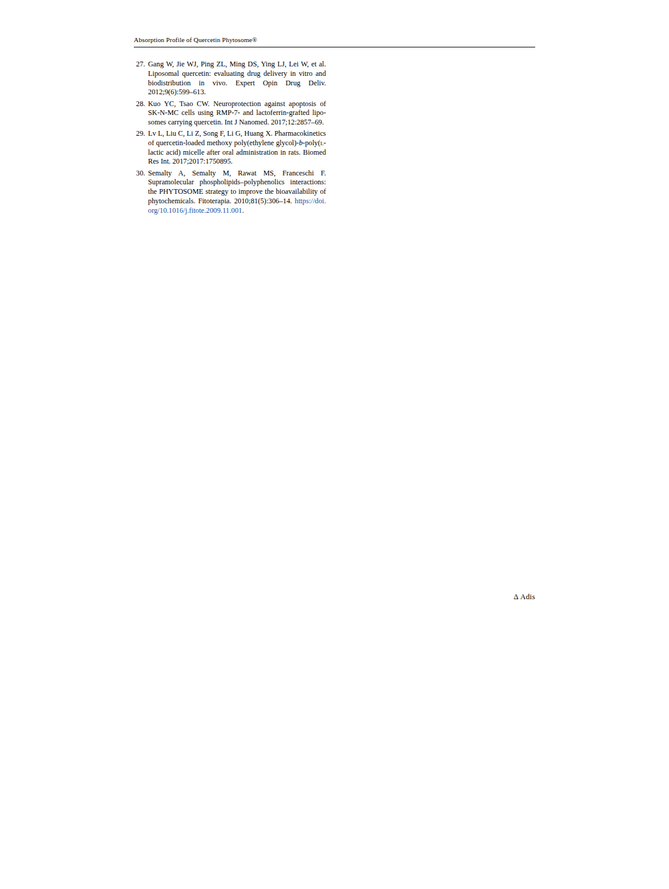Absorption Profile of Quercetin Phytosome®
27. Gang W, Jie WJ, Ping ZL, Ming DS, Ying LJ, Lei W, et al. Liposomal quercetin: evaluating drug delivery in vitro and biodistribution in vivo. Expert Opin Drug Deliv. 2012;9(6):599–613.
28. Kuo YC, Tsao CW. Neuroprotection against apoptosis of SK-N-MC cells using RMP-7- and lactoferrin-grafted liposomes carrying quercetin. Int J Nanomed. 2017;12:2857–69.
29. Lv L, Liu C, Li Z, Song F, Li G, Huang X. Pharmacokinetics of quercetin-loaded methoxy poly(ethylene glycol)-b-poly(l-lactic acid) micelle after oral administration in rats. Biomed Res Int. 2017;2017:1750895.
30. Semalty A, Semalty M, Rawat MS, Franceschi F. Supramolecular phospholipids–polyphenolics interactions: the PHYTOSOME strategy to improve the bioavailability of phytochemicals. Fitoterapia. 2010;81(5):306–14. https://doi.org/10.1016/j.fitote.2009.11.001.
Δ Adis